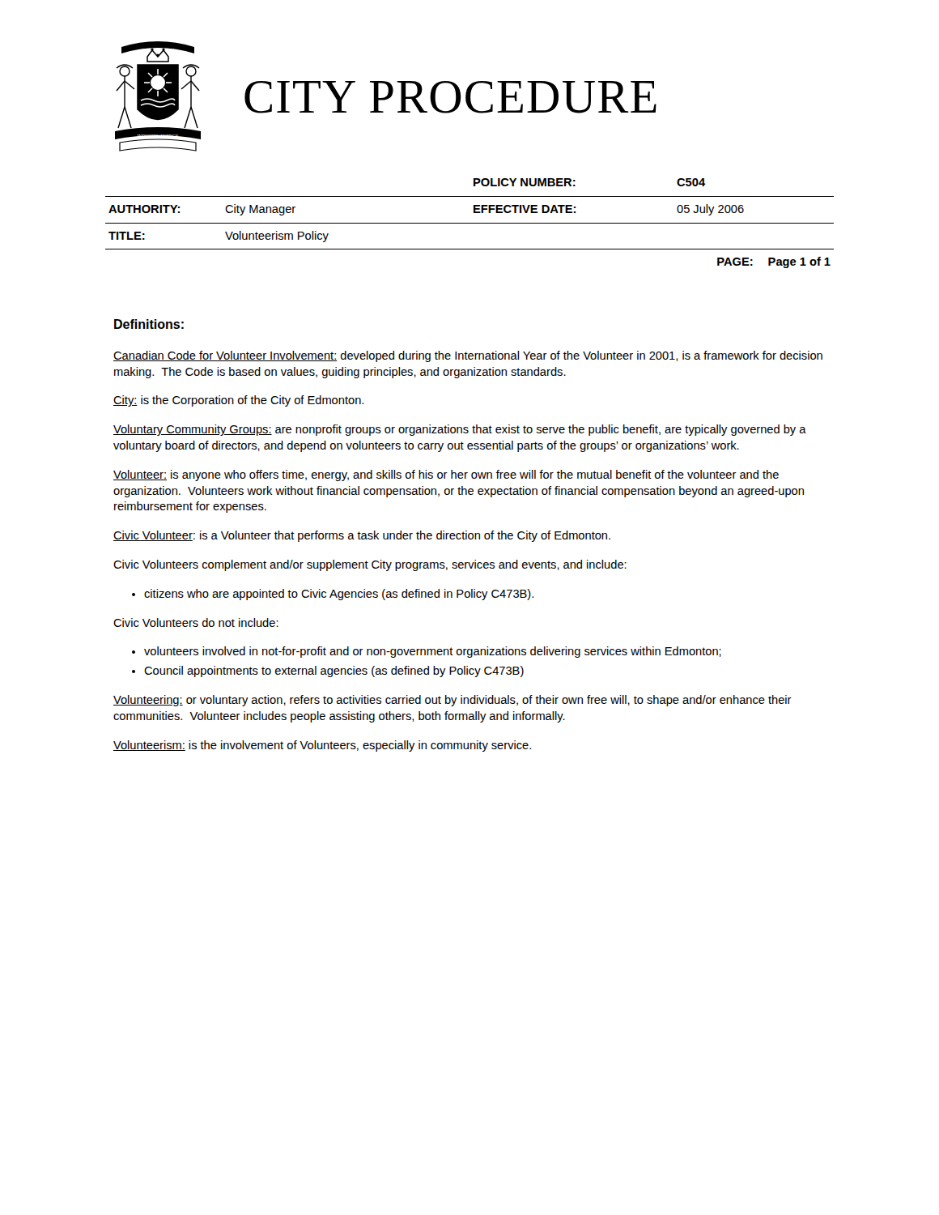EDMONTON INDUSTRY ENERGY
CITY PROCEDURE
| | | POLICY NUMBER: | C504 |
| AUTHORITY: | City Manager | EFFECTIVE DATE: | 05 July 2006 |
| TITLE: | Volunteerism Policy | | |
| PAGE: Page 1 of 1 |
Definitions:
Canadian Code for Volunteer Involvement: developed during the International Year of the Volunteer in 2001, is a framework for decision making. The Code is based on values, guiding principles, and organization standards.
City: is the Corporation of the City of Edmonton.
Voluntary Community Groups: are nonprofit groups or organizations that exist to serve the public benefit, are typically governed by a voluntary board of directors, and depend on volunteers to carry out essential parts of the groups’ or organizations’ work.
Volunteer: is anyone who offers time, energy, and skills of his or her own free will for the mutual benefit of the volunteer and the organization. Volunteers work without financial compensation, or the expectation of financial compensation beyond an agreed-upon reimbursement for expenses.
Civic Volunteer: is a Volunteer that performs a task under the direction of the City of Edmonton.
Civic Volunteers complement and/or supplement City programs, services and events, and include:
citizens who are appointed to Civic Agencies (as defined in Policy C473B).
Civic Volunteers do not include:
volunteers involved in not-for-profit and or non-government organizations delivering services within Edmonton;
Council appointments to external agencies (as defined by Policy C473B)
Volunteering: or voluntary action, refers to activities carried out by individuals, of their own free will, to shape and/or enhance their communities. Volunteer includes people assisting others, both formally and informally.
Volunteerism: is the involvement of Volunteers, especially in community service.